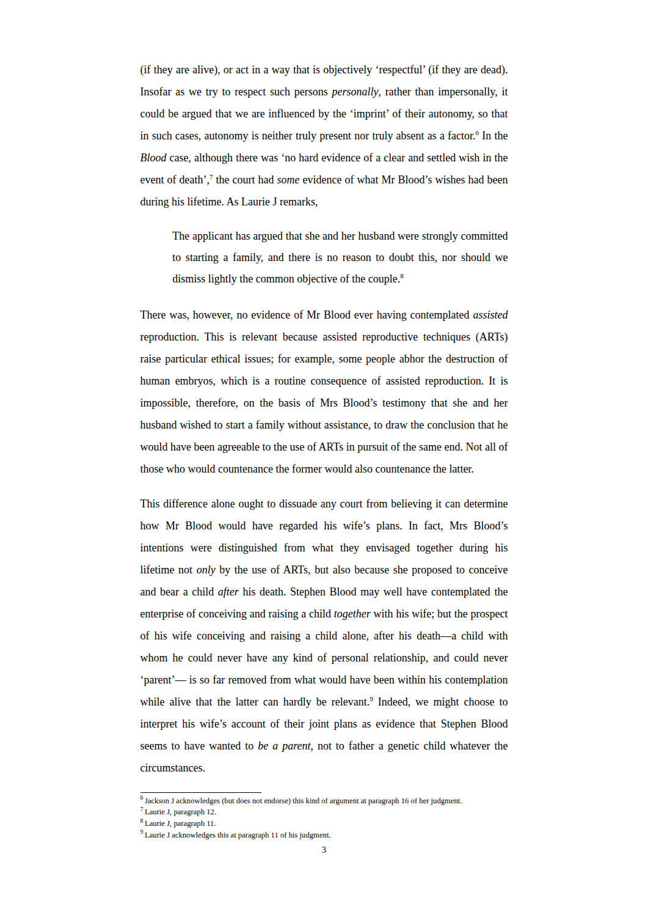(if they are alive), or act in a way that is objectively ‘respectful’ (if they are dead). Insofar as we try to respect such persons personally, rather than impersonally, it could be argued that we are influenced by the ‘imprint’ of their autonomy, so that in such cases, autonomy is neither truly present nor truly absent as a factor.6 In the Blood case, although there was ‘no hard evidence of a clear and settled wish in the event of death’,7 the court had some evidence of what Mr Blood’s wishes had been during his lifetime. As Laurie J remarks,
The applicant has argued that she and her husband were strongly committed to starting a family, and there is no reason to doubt this, nor should we dismiss lightly the common objective of the couple.8
There was, however, no evidence of Mr Blood ever having contemplated assisted reproduction. This is relevant because assisted reproductive techniques (ARTs) raise particular ethical issues; for example, some people abhor the destruction of human embryos, which is a routine consequence of assisted reproduction. It is impossible, therefore, on the basis of Mrs Blood’s testimony that she and her husband wished to start a family without assistance, to draw the conclusion that he would have been agreeable to the use of ARTs in pursuit of the same end. Not all of those who would countenance the former would also countenance the latter.
This difference alone ought to dissuade any court from believing it can determine how Mr Blood would have regarded his wife’s plans. In fact, Mrs Blood’s intentions were distinguished from what they envisaged together during his lifetime not only by the use of ARTs, but also because she proposed to conceive and bear a child after his death. Stephen Blood may well have contemplated the enterprise of conceiving and raising a child together with his wife; but the prospect of his wife conceiving and raising a child alone, after his death—a child with whom he could never have any kind of personal relationship, and could never ‘parent’— is so far removed from what would have been within his contemplation while alive that the latter can hardly be relevant.9 Indeed, we might choose to interpret his wife’s account of their joint plans as evidence that Stephen Blood seems to have wanted to be a parent, not to father a genetic child whatever the circumstances.
6Jackson J acknowledges (but does not endorse) this kind of argument at paragraph 16 of her judgment.
7Laurie J, paragraph 12.
8Laurie J, paragraph 11.
9Laurie J acknowledges this at paragraph 11 of his judgment.
3